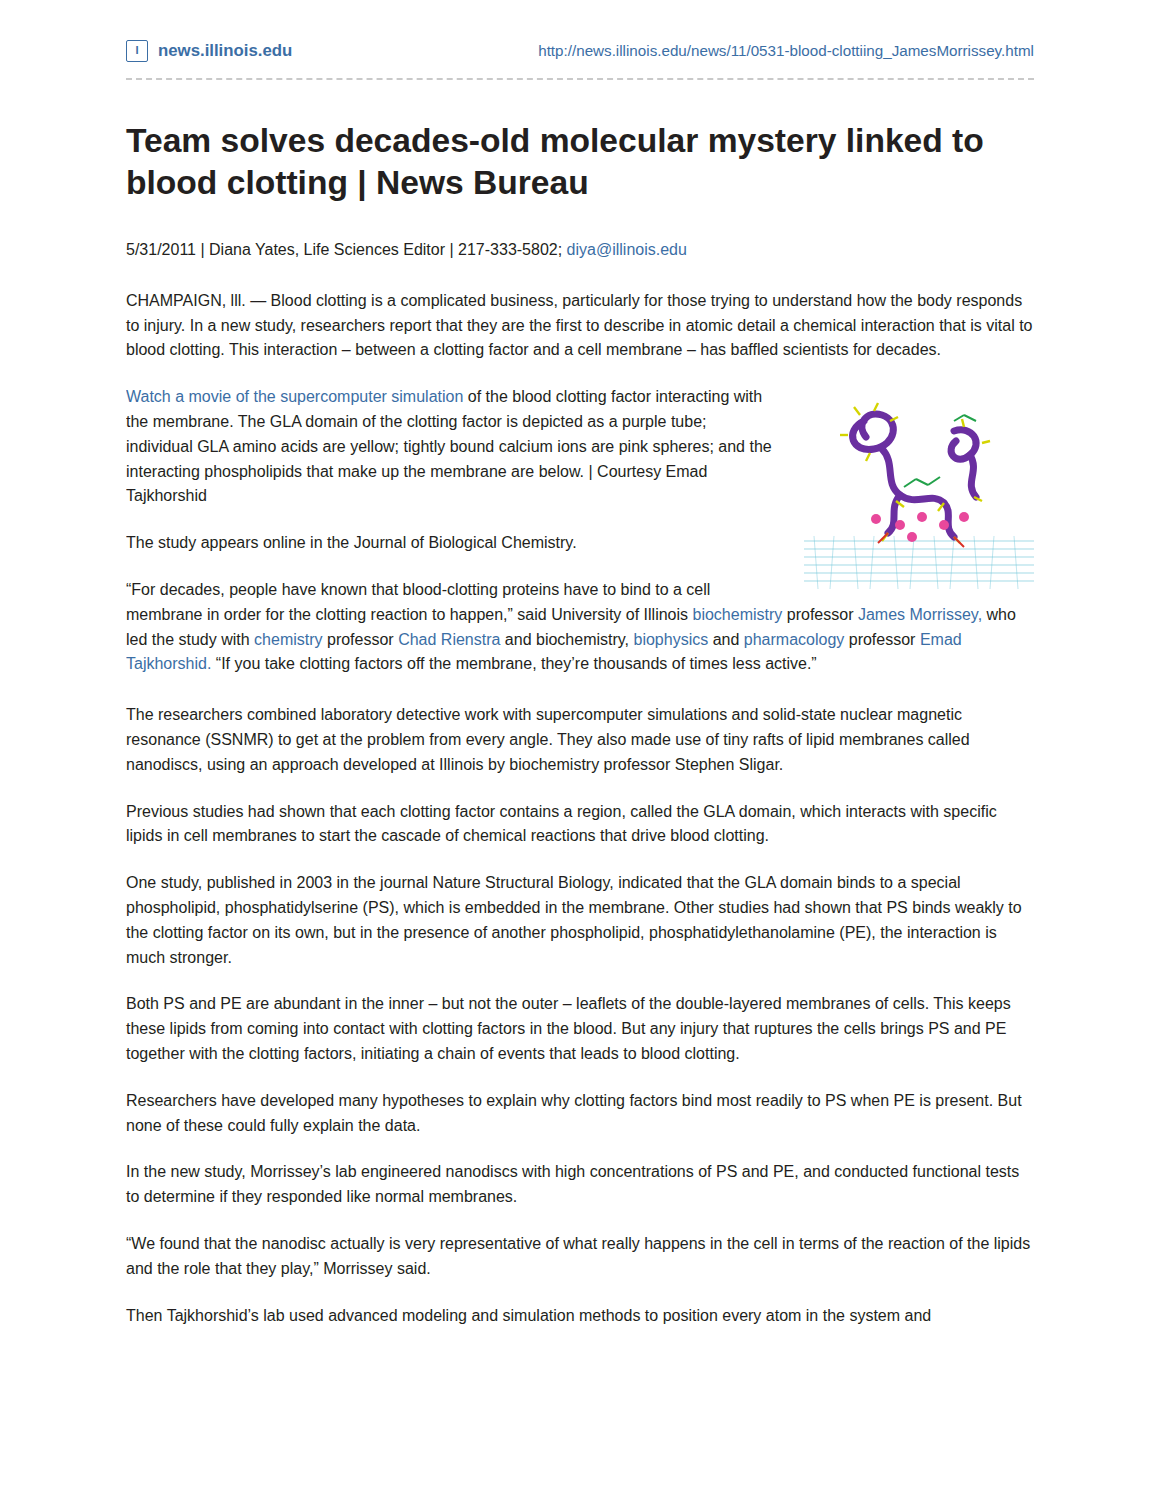I news.illinois.edu
http://news.illinois.edu/news/11/0531-blood-clottiing_JamesMorrissey.html
Team solves decades-old molecular mystery linked to blood clotting | News Bureau
5/31/2011 | Diana Yates, Life Sciences Editor | 217-333-5802; diya@illinois.edu
CHAMPAIGN, lll. — Blood clotting is a complicated business, particularly for those trying to understand how the body responds to injury. In a new study, researchers report that they are the first to describe in atomic detail a chemical interaction that is vital to blood clotting. This interaction – between a clotting factor and a cell membrane – has baffled scientists for decades.
Watch a movie of the supercomputer simulation of the blood clotting factor interacting with the membrane. The GLA domain of the clotting factor is depicted as a purple tube; individual GLA amino acids are yellow; tightly bound calcium ions are pink spheres; and the interacting phospholipids that make up the membrane are below. | Courtesy Emad Tajkhorshid
The study appears online in the Journal of Biological Chemistry.
“For decades, people have known that blood-clotting proteins have to bind to a cell membrane in order for the clotting reaction to happen,” said University of Illinois biochemistry professor James Morrissey, who led the study with chemistry professor Chad Rienstra and biochemistry, biophysics and pharmacology professor Emad Tajkhorshid. “If you take clotting factors off the membrane, they’re thousands of times less active.”
The researchers combined laboratory detective work with supercomputer simulations and solid-state nuclear magnetic resonance (SSNMR) to get at the problem from every angle. They also made use of tiny rafts of lipid membranes called nanodiscs, using an approach developed at Illinois by biochemistry professor Stephen Sligar.
Previous studies had shown that each clotting factor contains a region, called the GLA domain, which interacts with specific lipids in cell membranes to start the cascade of chemical reactions that drive blood clotting.
One study, published in 2003 in the journal Nature Structural Biology, indicated that the GLA domain binds to a special phospholipid, phosphatidylserine (PS), which is embedded in the membrane. Other studies had shown that PS binds weakly to the clotting factor on its own, but in the presence of another phospholipid, phosphatidylethanolamine (PE), the interaction is much stronger.
Both PS and PE are abundant in the inner – but not the outer – leaflets of the double-layered membranes of cells. This keeps these lipids from coming into contact with clotting factors in the blood. But any injury that ruptures the cells brings PS and PE together with the clotting factors, initiating a chain of events that leads to blood clotting.
Researchers have developed many hypotheses to explain why clotting factors bind most readily to PS when PE is present. But none of these could fully explain the data.
In the new study, Morrissey’s lab engineered nanodiscs with high concentrations of PS and PE, and conducted functional tests to determine if they responded like normal membranes.
“We found that the nanodisc actually is very representative of what really happens in the cell in terms of the reaction of the lipids and the role that they play,” Morrissey said.
Then Tajkhorshid’s lab used advanced modeling and simulation methods to position every atom in the system and